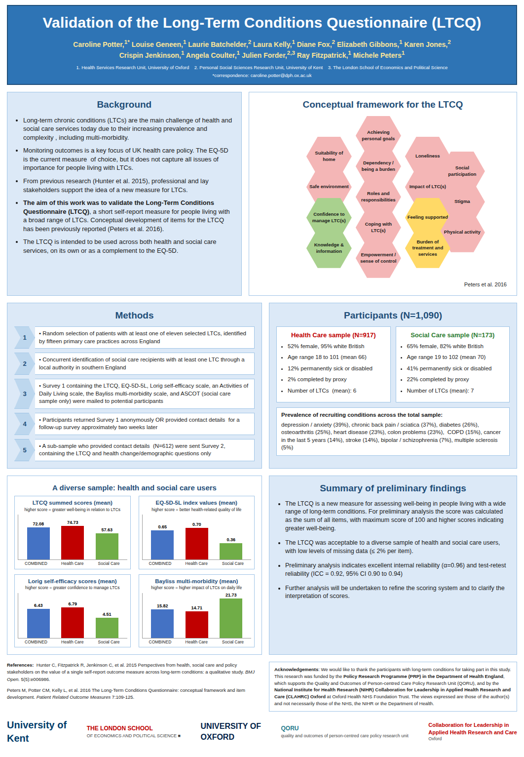Validation of the Long-Term Conditions Questionnaire (LTCQ)
Caroline Potter,1* Louise Geneen,1 Laurie Batchelder,2 Laura Kelly,1 Diane Fox,2 Elizabeth Gibbons,1 Karen Jones,2
Crispin Jenkinson,1 Angela Coulter,1 Julien Forder,2,3 Ray Fitzpatrick,1 Michele Peters1
1. Health Services Research Unit, University of Oxford 2. Personal Social Sciences Research Unit, University of Kent 3. The London School of Economics and Political Science *correspondence: caroline.potter@dph.ox.ac.uk
Background
Long-term chronic conditions (LTCs) are the main challenge of health and social care services today due to their increasing prevalence and complexity , including multi-morbidity.
Monitoring outcomes is a key focus of UK health care policy. The EQ-5D is the current measure of choice, but it does not capture all issues of importance for people living with LTCs.
From previous research (Hunter et al. 2015), professional and lay stakeholders support the idea of a new measure for LTCs.
The aim of this work was to validate the Long-Term Conditions Questionnaire (LTCQ), a short self-report measure for people living with a broad range of LTCs. Conceptual development of items for the LTCQ has been previously reported (Peters et al. 2016).
The LTCQ is intended to be used across both health and social care services, on its own or as a complement to the EQ-5D.
Conceptual framework for the LTCQ
Achieving personal goals
Suitability of home
Loneliness
Dependency / being a burden
Social participation
Safe environment
Impact of LTC(s)
Roles and responsibilities
Stigma
Confidence to manage LTC(s)
Feeling supported
Coping with LTC(s)
Physical activity
Knowledge & information
Burden of treatment and services
Empowerment / sense of control
Peters et al. 2016
Methods
1
Random selection of patients with at least one of eleven selected LTCs, identified by fifteen primary care practices across England
2
Concurrent identification of social care recipients with at least one LTC through a local authority in southern England
3
Survey 1 containing the LTCQ, EQ-5D-5L, Lorig self-efficacy scale, an Activities of Daily Living scale, the Bayliss multi-morbidity scale, and ASCOT (social care sample only) were mailed to potential participants
4
Participants returned Survey 1 anonymously OR provided contact details for a follow-up survey approximately two weeks later
5
A sub-sample who provided contact details (N=612) were sent Survey 2, containing the LTCQ and health change/demographic questions only
Participants (N=1,090)
Health Care sample (N=917)
52% female, 95% white British
Age range 18 to 101 (mean 66)
12% permanently sick or disabled
2% completed by proxy
Number of LTCs (mean): 6
Social Care sample (N=173)
65% female, 82% white British
Age range 19 to 102 (mean 70)
41% permanently sick or disabled
22% completed by proxy
Number of LTCs (mean): 7
Prevalence of recruiting conditions across the total sample: depression / anxiety (39%), chronic back pain / sciatica (37%), diabetes (26%), osteoarthritis (25%), heart disease (23%), colon problems (23%), COPD (15%), cancer in the last 5 years (14%), stroke (14%), bipolar / schizophrenia (7%), multiple sclerosis (5%)
A diverse sample: health and social care users
LTCQ summed scores (mean)
higher score = greater well-being in relation to LTCs
72.08
74.73
57.63
COMBINED
Health Care
Social Care
EQ-5D-5L index values (mean)
higher score = better health-related quality of life
0.65
0.70
0.36
COMBINED
Health Care
Social Care
Lorig self-efficacy scores (mean)
higher score = greater confidence to manage LTCs
6.43
6.79
4.51
COMBINED
Health Care
Social Care
Bayliss multi-morbidity (mean)
higher score = higher impact of LTCs on daily life
15.82
14.71
21.73
COMBINED
Health Care
Social Care
Summary of preliminary findings
The LTCQ is a new measure for assessing well-being in people living with a wide range of long-term conditions. For preliminary analysis the score was calculated as the sum of all items, with maximum score of 100 and higher scores indicating greater well-being.
The LTCQ was acceptable to a diverse sample of health and social care users, with low levels of missing data (≤ 2% per item).
Preliminary analysis indicates excellent internal reliability (α=0.96) and test-retest reliability (ICC = 0.92, 95% CI 0.90 to 0.94)
Further analysis will be undertaken to refine the scoring system and to clarify the interpretation of scores.
References: Hunter C, Fitzpatrick R, Jenkinson C, et al. 2015 Perspectives from health, social care and policy stakeholders on the value of a single self-report outcome measure across long-term conditions: a qualitative study. BMJ Open. 5(5):e006986.
Peters M, Potter CM, Kelly L, et al. 2016 The Long-Term Conditions Questionnaire: conceptual framework and item development. Patient Related Outcome Measures 7:109-125.
Acknowledgements: We would like to thank the participants with long-term conditions for taking part in this study. This research was funded by the Policy Research Programme (PRP) in the Department of Health England, which supports the Quality and Outcomes of Person-centred Care Policy Research Unit (QORU), and by the National Institute for Health Research (NIHR) Collaboration for Leadership in Applied Health Research and Care (CLAHRC) Oxford at Oxford Health NHS Foundation Trust. The views expressed are those of the author(s) and not necessarily those of the NHS, the NIHR or the Department of Health.
University of
Kent
THE LONDON SCHOOL
OF ECONOMICS AND POLITICAL SCIENCE ■
UNIVERSITY OF
OXFORD
QORUquality and outcomes of person-centred care policy research unit
Collaboration for Leadership in
Applied Health Research and Care
Oxford